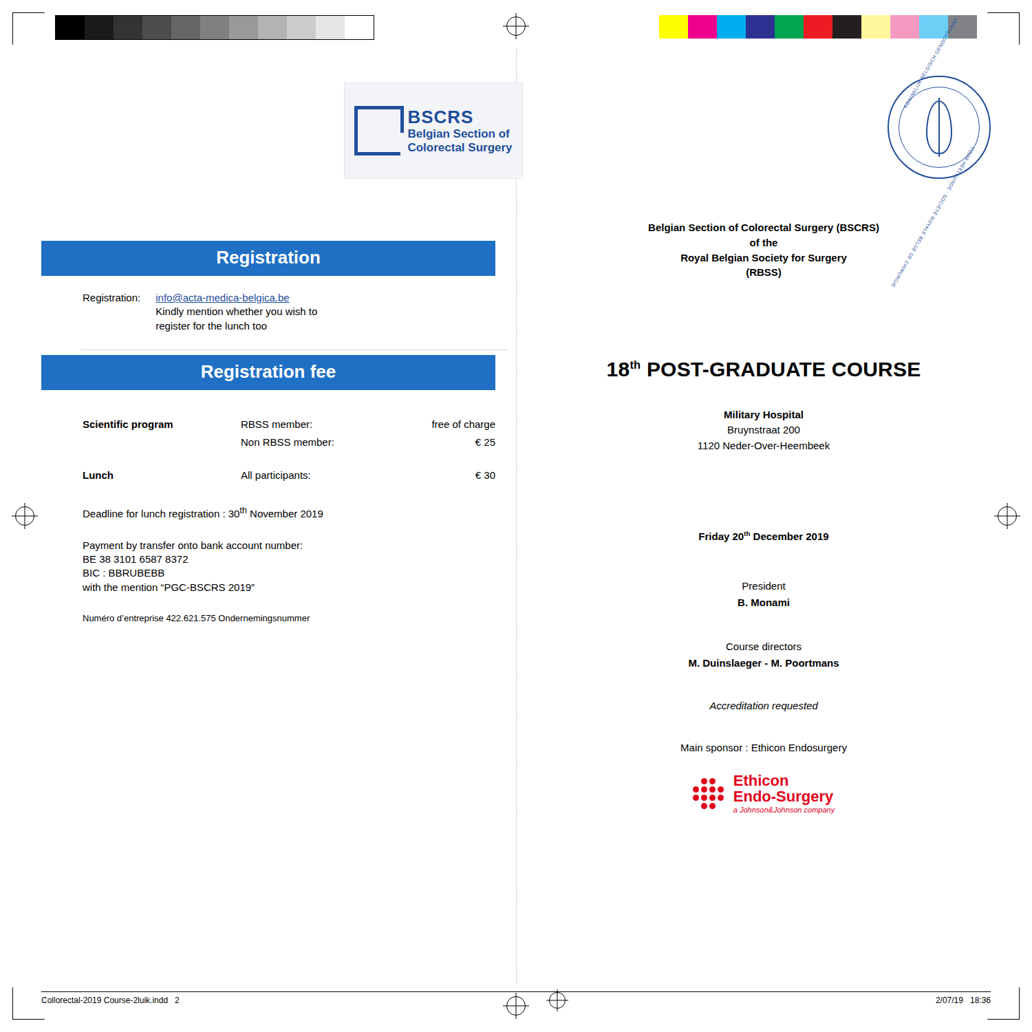BSCRS Belgian Section of
Colorectal Surgery
Registration
| Registration: | info@acta-medica-belgica.be Kindly mention whether you wish to register for the lunch too |
Registration fee
| Scientific program | RBSS member: | free of charge |
| | Non RBSS member: | € 25 |
| Lunch | All participants: | € 30 |
Deadline for lunch registration : 30th November 2019
Payment by transfer onto bank account number:
BE 38 3101 6587 8372
BIC : BBRUBEBB
with the mention “PGC-BSCRS 2019”
Numéro d’entreprise 422.621.575 Ondernemingsnummer
KONINKLIJK BELGISCH GENOOTSCHAP VOOR HEELKUNDE · SOCIÉTÉ ROYALE BELGE DE CHIRURGIE
Belgian Section of Colorectal Surgery (BSCRS)
of the
Royal Belgian Society for Surgery
(RBSS)
18th POST-GRADUATE COURSE
Military Hospital
Bruynstraat 200
1120 Neder-Over-Heembeek
Friday 20th December 2019
President
B. Monami
Course directors
M. Duinslaeger - M. Poortmans
Accreditation requested
Main sponsor : Ethicon Endosurgery
Ethicon
Endo-Surgery
a Johnson&Johnson company
Collorectal-2019 Course-2luik.indd 2
2/07/19 18:36